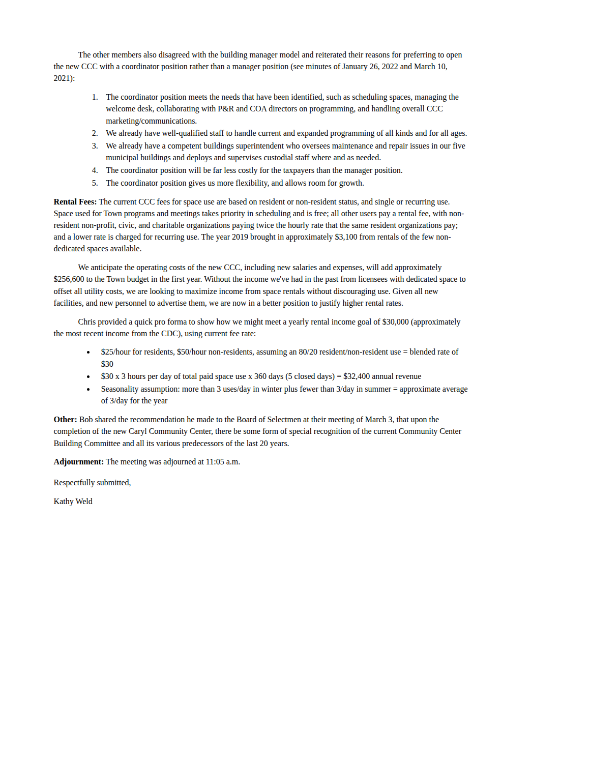The other members also disagreed with the building manager model and reiterated their reasons for preferring to open the new CCC with a coordinator position rather than a manager position (see minutes of January 26, 2022 and March 10, 2021):
The coordinator position meets the needs that have been identified, such as scheduling spaces, managing the welcome desk, collaborating with P&R and COA directors on programming, and handling overall CCC marketing/communications.
We already have well-qualified staff to handle current and expanded programming of all kinds and for all ages.
We already have a competent buildings superintendent who oversees maintenance and repair issues in our five municipal buildings and deploys and supervises custodial staff where and as needed.
The coordinator position will be far less costly for the taxpayers than the manager position.
The coordinator position gives us more flexibility, and allows room for growth.
Rental Fees: The current CCC fees for space use are based on resident or non-resident status, and single or recurring use. Space used for Town programs and meetings takes priority in scheduling and is free; all other users pay a rental fee, with non-resident non-profit, civic, and charitable organizations paying twice the hourly rate that the same resident organizations pay; and a lower rate is charged for recurring use. The year 2019 brought in approximately $3,100 from rentals of the few non-dedicated spaces available.
We anticipate the operating costs of the new CCC, including new salaries and expenses, will add approximately $256,600 to the Town budget in the first year. Without the income we've had in the past from licensees with dedicated space to offset all utility costs, we are looking to maximize income from space rentals without discouraging use. Given all new facilities, and new personnel to advertise them, we are now in a better position to justify higher rental rates.
Chris provided a quick pro forma to show how we might meet a yearly rental income goal of $30,000 (approximately the most recent income from the CDC), using current fee rate:
$25/hour for residents, $50/hour non-residents, assuming an 80/20 resident/non-resident use = blended rate of $30
$30 x 3 hours per day of total paid space use x 360 days (5 closed days) = $32,400 annual revenue
Seasonality assumption: more than 3 uses/day in winter plus fewer than 3/day in summer = approximate average of 3/day for the year
Other: Bob shared the recommendation he made to the Board of Selectmen at their meeting of March 3, that upon the completion of the new Caryl Community Center, there be some form of special recognition of the current Community Center Building Committee and all its various predecessors of the last 20 years.
Adjournment: The meeting was adjourned at 11:05 a.m.
Respectfully submitted,
Kathy Weld